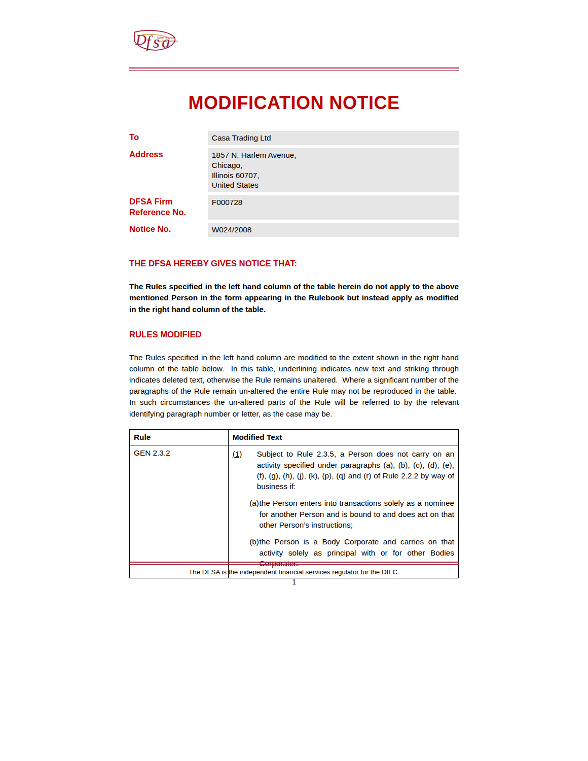D f s a Dubai Financial Services Authority
MODIFICATION NOTICE
| To | Casa Trading Ltd |
| Address | 1857 N. Harlem Avenue, Chicago, Illinois 60707, United States |
| DFSA Firm Reference No. | F000728 |
| Notice No. | W024/2008 |
THE DFSA HEREBY GIVES NOTICE THAT:
The Rules specified in the left hand column of the table herein do not apply to the above mentioned Person in the form appearing in the Rulebook but instead apply as modified in the right hand column of the table.
RULES MODIFIED
The Rules specified in the left hand column are modified to the extent shown in the right hand column of the table below. In this table, underlining indicates new text and striking through indicates deleted text, otherwise the Rule remains unaltered. Where a significant number of the paragraphs of the Rule remain un-altered the entire Rule may not be reproduced in the table. In such circumstances the un-altered parts of the Rule will be referred to by the relevant identifying paragraph number or letter, as the case may be.
| Rule | Modified Text |
| --- | --- |
| GEN 2.3.2 | (1) Subject to Rule 2.3.5, a Person does not carry on an activity specified under paragraphs (a), (b), (c), (d), (e), (f), (g), (h), (j), (k), (p), (q) and (r) of Rule 2.2.2 by way of business if: (a) the Person enters into transactions solely as a nominee for another Person and is bound to and does act on that other Person’s instructions; (b) the Person is a Body Corporate and carries on that activity solely as principal with or for other Bodies Corporates: |
The DFSA is the independent financial services regulator for the DIFC.
1